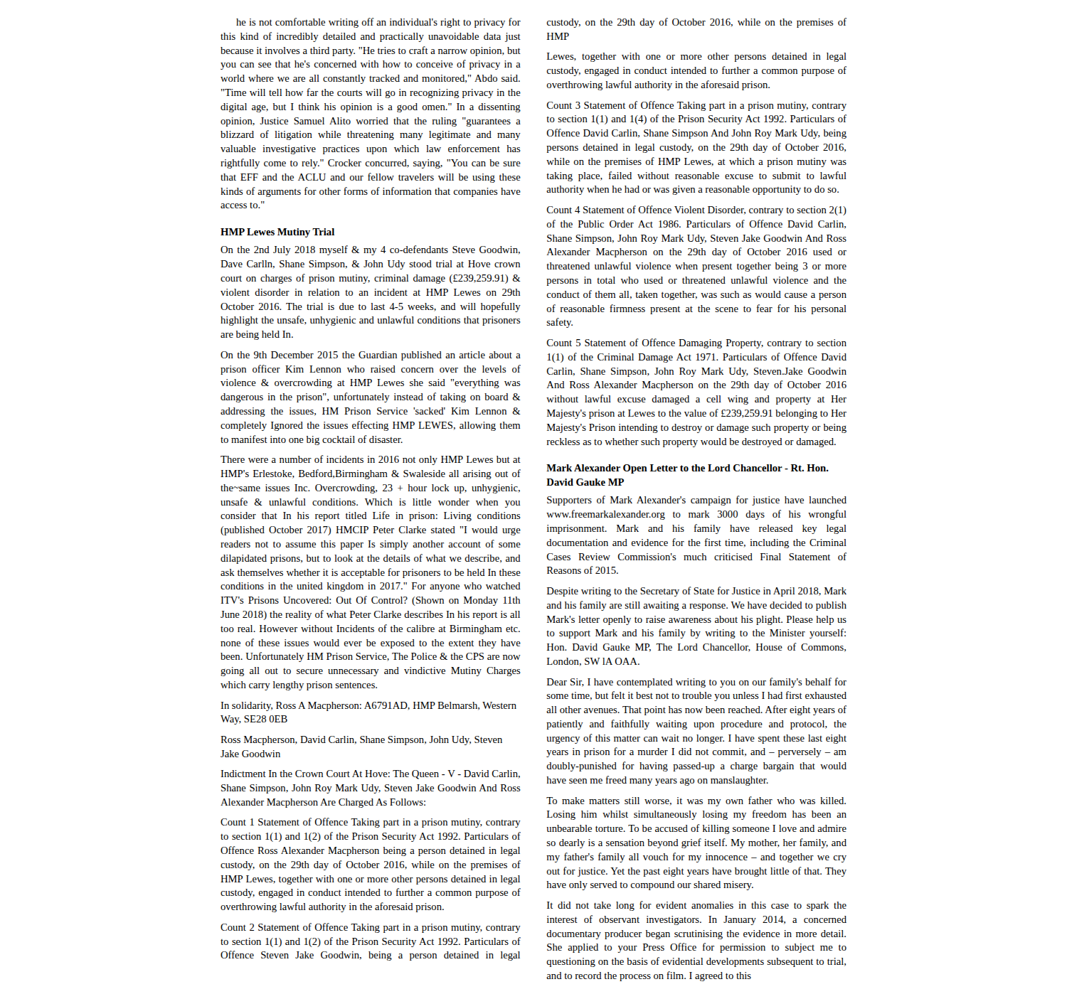he is not comfortable writing off an individual's right to privacy for this kind of incredibly detailed and practically unavoidable data just because it involves a third party. "He tries to craft a narrow opinion, but you can see that he's concerned with how to conceive of privacy in a world where we are all constantly tracked and monitored," Abdo said. "Time will tell how far the courts will go in recognizing privacy in the digital age, but I think his opinion is a good omen." In a dissenting opinion, Justice Samuel Alito worried that the ruling "guarantees a blizzard of litigation while threatening many legitimate and many valuable investigative practices upon which law enforcement has rightfully come to rely." Crocker concurred, saying, "You can be sure that EFF and the ACLU and our fellow travelers will be using these kinds of arguments for other forms of information that companies have access to."
HMP Lewes Mutiny Trial
On the 2nd July 2018 myself & my 4 co-defendants Steve Goodwin, Dave Carlln, Shane Simpson, & John Udy stood trial at Hove crown court on charges of prison mutiny, criminal damage (£239,259.91) & violent disorder in relation to an incident at HMP Lewes on 29th October 2016. The trial is due to last 4-5 weeks, and will hopefully highlight the unsafe, unhygienic and unlawful conditions that prisoners are being held In.
On the 9th December 2015 the Guardian published an article about a prison officer Kim Lennon who raised concern over the levels of violence & overcrowding at HMP Lewes she said "everything was dangerous in the prison", unfortunately instead of taking on board & addressing the issues, HM Prison Service 'sacked' Kim Lennon & completely Ignored the issues effecting HMP LEWES, allowing them to manifest into one big cocktail of disaster.
There were a number of incidents in 2016 not only HMP Lewes but at HMP's Erlestoke, Bedford,Birmingham & Swaleside all arising out of the~same issues Inc. Overcrowding, 23 + hour lock up, unhygienic, unsafe & unlawful conditions. Which is little wonder when you consider that In his report titled Life in prison: Living conditions (published October 2017) HMCIP Peter Clarke stated "I would urge readers not to assume this paper Is simply another account of some dilapidated prisons, but to look at the details of what we describe, and ask themselves whether it is acceptable for prisoners to be held In these conditions in the united kingdom in 2017." For anyone who watched ITV's Prisons Uncovered: Out Of Control? (Shown on Monday 11th June 2018) the reality of what Peter Clarke describes In his report is all too real. However without Incidents of the calibre at Birmingham etc. none of these issues would ever be exposed to the extent they have been. Unfortunately HM Prison Service, The Police & the CPS are now going all out to secure unnecessary and vindictive Mutiny Charges which carry lengthy prison sentences.
In solidarity, Ross A Macpherson: A6791AD, HMP Belmarsh, Western Way, SE28 0EB
Ross Macpherson, David Carlin, Shane Simpson, John Udy, Steven Jake Goodwin
Indictment In the Crown Court At Hove: The Queen - V - David Carlin, Shane Simpson, John Roy Mark Udy, Steven Jake Goodwin And Ross Alexander Macpherson Are Charged As Follows:
Count 1 Statement of Offence Taking part in a prison mutiny, contrary to section 1(1) and 1(2) of the Prison Security Act 1992. Particulars of Offence Ross Alexander Macpherson being a person detained in legal custody, on the 29th day of October 2016, while on the premises of HMP Lewes, together with one or more other persons detained in legal custody, engaged in conduct intended to further a common purpose of overthrowing lawful authority in the aforesaid prison.
Count 2 Statement of Offence Taking part in a prison mutiny, contrary to section 1(1) and 1(2) of the Prison Security Act 1992. Particulars of Offence Steven Jake Goodwin, being a person detained in legal custody, on the 29th day of October 2016, while on the premises of HMP
Lewes, together with one or more other persons detained in legal custody, engaged in conduct intended to further a common purpose of overthrowing lawful authority in the aforesaid prison.
Count 3 Statement of Offence Taking part in a prison mutiny, contrary to section 1(1) and 1(4) of the Prison Security Act 1992. Particulars of Offence David Carlin, Shane Simpson And John Roy Mark Udy, being persons detained in legal custody, on the 29th day of October 2016, while on the premises of HMP Lewes, at which a prison mutiny was taking place, failed without reasonable excuse to submit to lawful authority when he had or was given a reasonable opportunity to do so.
Count 4 Statement of Offence Violent Disorder, contrary to section 2(1) of the Public Order Act 1986. Particulars of Offence David Carlin, Shane Simpson, John Roy Mark Udy, Steven Jake Goodwin And Ross Alexander Macpherson on the 29th day of October 2016 used or threatened unlawful violence when present together being 3 or more persons in total who used or threatened unlawful violence and the conduct of them all, taken together, was such as would cause a person of reasonable firmness present at the scene to fear for his personal safety.
Count 5 Statement of Offence Damaging Property, contrary to section 1(1) of the Criminal Damage Act 1971. Particulars of Offence David Carlin, Shane Simpson, John Roy Mark Udy, Steven.Jake Goodwin And Ross Alexander Macpherson on the 29th day of October 2016 without lawful excuse damaged a cell wing and property at Her Majesty's prison at Lewes to the value of £239,259.91 belonging to Her Majesty's Prison intending to destroy or damage such property or being reckless as to whether such property would be destroyed or damaged.
Mark Alexander Open Letter to the Lord Chancellor - Rt. Hon. David Gauke MP
Supporters of Mark Alexander's campaign for justice have launched www.freemarkalexander.org to mark 3000 days of his wrongful imprisonment. Mark and his family have released key legal documentation and evidence for the first time, including the Criminal Cases Review Commission's much criticised Final Statement of Reasons of 2015.
Despite writing to the Secretary of State for Justice in April 2018, Mark and his family are still awaiting a response. We have decided to publish Mark's letter openly to raise awareness about his plight. Please help us to support Mark and his family by writing to the Minister yourself: Hon. David Gauke MP, The Lord Chancellor, House of Commons, London, SW lA OAA.
Dear Sir, I have contemplated writing to you on our family's behalf for some time, but felt it best not to trouble you unless I had first exhausted all other avenues. That point has now been reached. After eight years of patiently and faithfully waiting upon procedure and protocol, the urgency of this matter can wait no longer. I have spent these last eight years in prison for a murder I did not commit, and – perversely – am doubly-punished for having passed-up a charge bargain that would have seen me freed many years ago on manslaughter.
To make matters still worse, it was my own father who was killed. Losing him whilst simultaneously losing my freedom has been an unbearable torture. To be accused of killing someone I love and admire so dearly is a sensation beyond grief itself. My mother, her family, and my father's family all vouch for my innocence – and together we cry out for justice. Yet the past eight years have brought little of that. They have only served to compound our shared misery.
It did not take long for evident anomalies in this case to spark the interest of observant investigators. In January 2014, a concerned documentary producer began scrutinising the evidence in more detail. She applied to your Press Office for permission to subject me to questioning on the basis of evidential developments subsequent to trial, and to record the process on film. I agreed to this